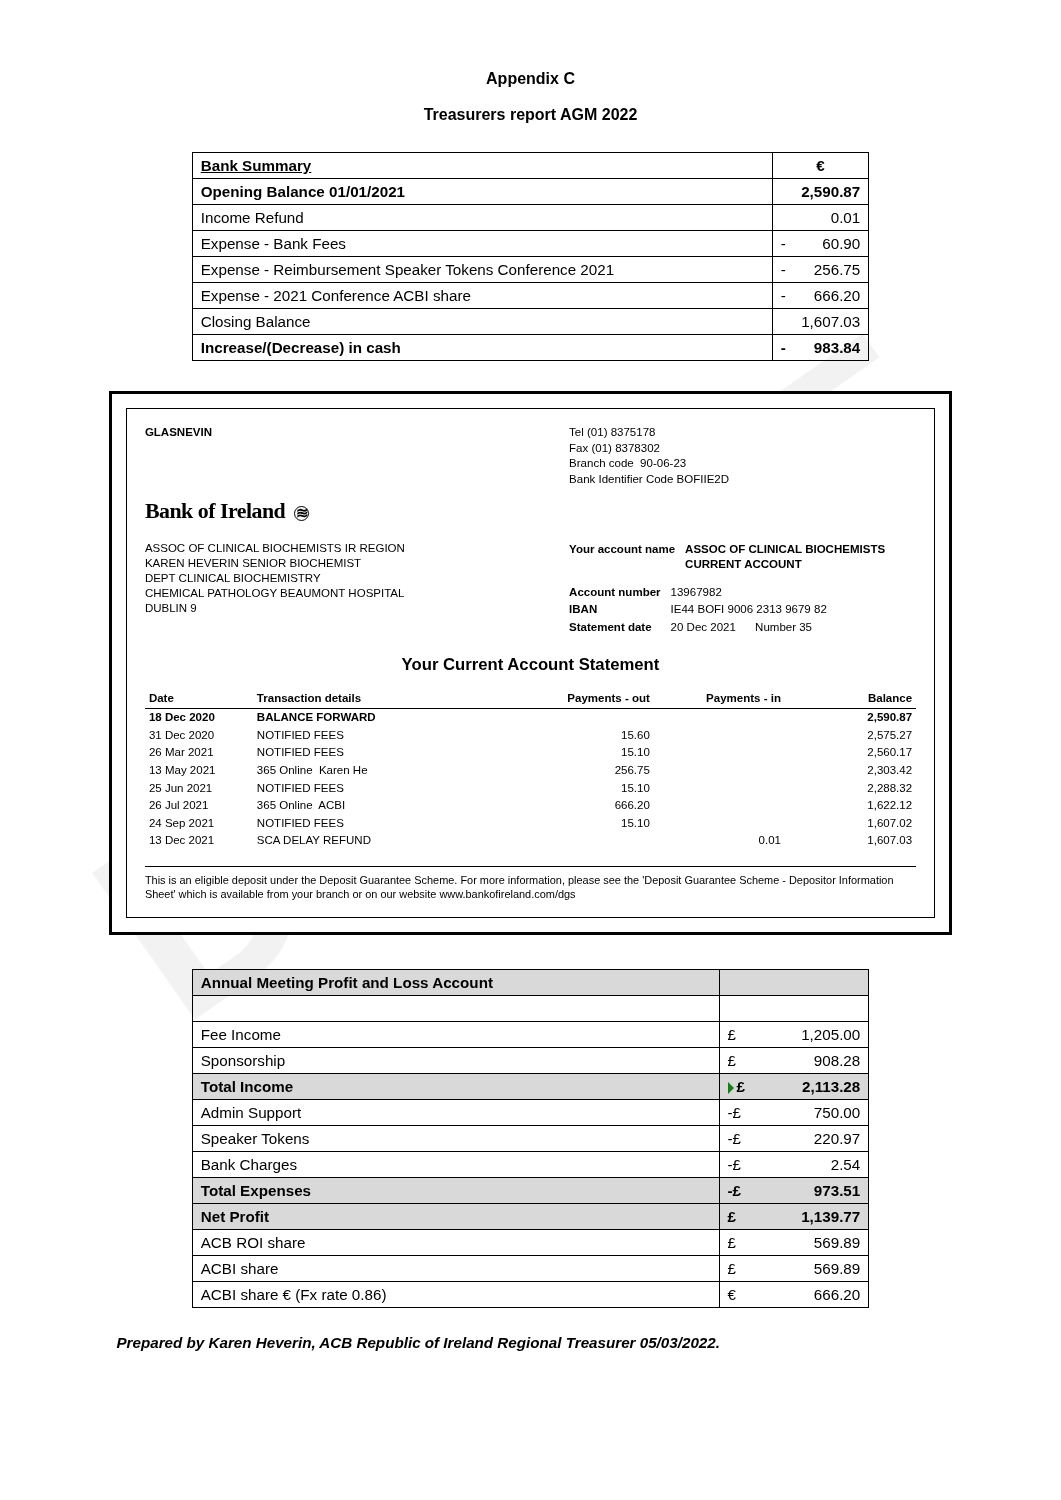Appendix C
Treasurers report AGM 2022
| Bank Summary | € |
| Opening Balance 01/01/2021 | 2,590.87 |
| Income Refund | 0.01 |
| Expense - Bank Fees | - | 60.90 |
| Expense - Reimbursement Speaker Tokens Conference 2021 | - | 256.75 |
| Expense - 2021 Conference ACBI share | - | 666.20 |
| Closing Balance | 1,607.03 |
| Increase/(Decrease) in cash | - | 983.84 |
GLASNEVIN
Tel (01) 8375178
Fax (01) 8378302
Branch code 90-06-23
Bank Identifier Code BOFIIE2D
Bank of Ireland ≋
ASSOC OF CLINICAL BIOCHEMISTS IR REGION
KAREN HEVERIN SENIOR BIOCHEMIST
DEPT CLINICAL BIOCHEMISTRY
CHEMICAL PATHOLOGY BEAUMONT HOSPITAL
DUBLIN 9
| Your account name | ASSOC OF CLINICAL BIOCHEMISTS CURRENT ACCOUNT |
| Account number | 13967982 |
| IBAN | IE44 BOFI 9006 2313 9679 82 |
| Statement date | 20 Dec 2021 Number 35 |
Your Current Account Statement
| Date | Transaction details | Payments - out | Payments - in | Balance |
| --- | --- | --- | --- | --- |
| 18 Dec 2020 | BALANCE FORWARD | | | 2,590.87 |
| 31 Dec 2020 | NOTIFIED FEES | 15.60 | | 2,575.27 |
| 26 Mar 2021 | NOTIFIED FEES | 15.10 | | 2,560.17 |
| 13 May 2021 | 365 Online Karen He | 256.75 | | 2,303.42 |
| 25 Jun 2021 | NOTIFIED FEES | 15.10 | | 2,288.32 |
| 26 Jul 2021 | 365 Online ACBI | 666.20 | | 1,622.12 |
| 24 Sep 2021 | NOTIFIED FEES | 15.10 | | 1,607.02 |
| 13 Dec 2021 | SCA DELAY REFUND | | 0.01 | 1,607.03 |
This is an eligible deposit under the Deposit Guarantee Scheme. For more information, please see the 'Deposit Guarantee Scheme - Depositor Information Sheet' which is available from your branch or on our website www.bankofireland.com/dgs
| Annual Meeting Profit and Loss Account | | |
| Fee Income | £ | 1,205.00 |
| Sponsorship | £ | 908.28 |
| Total Income | £ | 2,113.28 |
| Admin Support | -£ | 750.00 |
| Speaker Tokens | -£ | 220.97 |
| Bank Charges | -£ | 2.54 |
| Total Expenses | -£ | 973.51 |
| Net Profit | £ | 1,139.77 |
| ACB ROI share | £ | 569.89 |
| ACBI share | £ | 569.89 |
| ACBI share € (Fx rate 0.86) | € | 666.20 |
Prepared by Karen Heverin, ACB Republic of Ireland Regional Treasurer 05/03/2022.